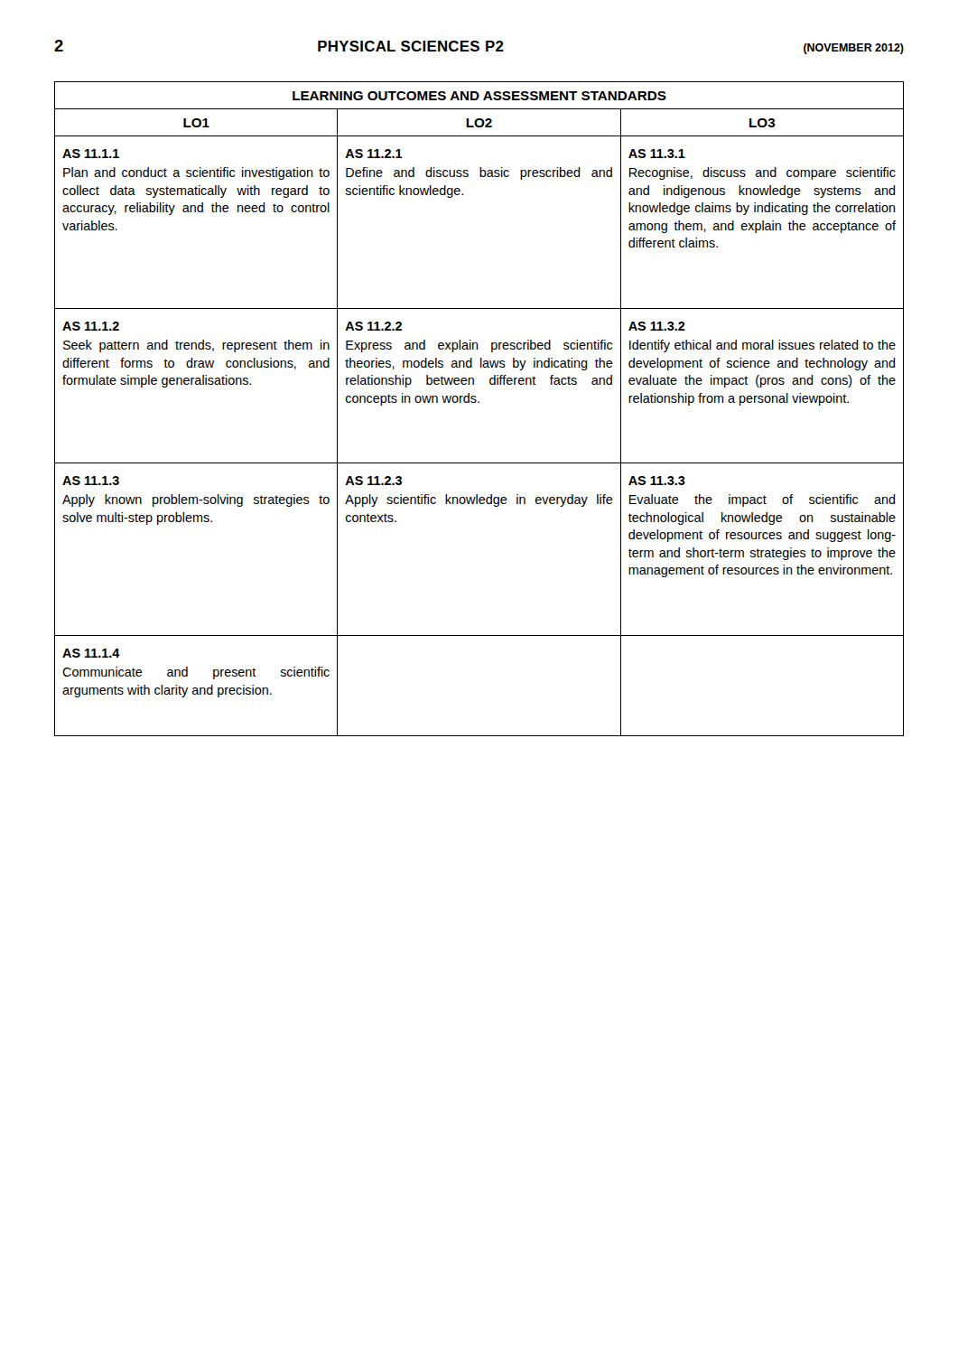2 PHYSICAL SCIENCES P2 (NOVEMBER 2012)
LEARNING OUTCOMES AND ASSESSMENT STANDARDS
| LO1 | LO2 | LO3 |
| --- | --- | --- |
| AS 11.1.1 Plan and conduct a scientific investigation to collect data systematically with regard to accuracy, reliability and the need to control variables. | AS 11.2.1 Define and discuss basic prescribed and scientific knowledge. | AS 11.3.1 Recognise, discuss and compare scientific and indigenous knowledge systems and knowledge claims by indicating the correlation among them, and explain the acceptance of different claims. |
| AS 11.1.2 Seek pattern and trends, represent them in different forms to draw conclusions, and formulate simple generalisations. | AS 11.2.2 Express and explain prescribed scientific theories, models and laws by indicating the relationship between different facts and concepts in own words. | AS 11.3.2 Identify ethical and moral issues related to the development of science and technology and evaluate the impact (pros and cons) of the relationship from a personal viewpoint. |
| AS 11.1.3 Apply known problem-solving strategies to solve multi-step problems. | AS 11.2.3 Apply scientific knowledge in everyday life contexts. | AS 11.3.3 Evaluate the impact of scientific and technological knowledge on sustainable development of resources and suggest long-term and short-term strategies to improve the management of resources in the environment. |
| AS 11.1.4 Communicate and present scientific arguments with clarity and precision. | | |